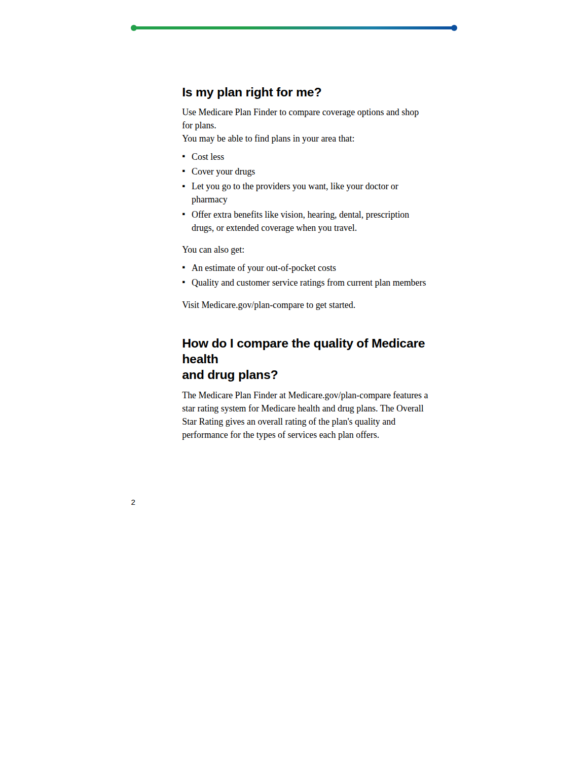Is my plan right for me?
Use Medicare Plan Finder to compare coverage options and shop for plans.
You may be able to find plans in your area that:
Cost less
Cover your drugs
Let you go to the providers you want, like your doctor or pharmacy
Offer extra benefits like vision, hearing, dental, prescription drugs, or extended coverage when you travel.
You can also get:
An estimate of your out-of-pocket costs
Quality and customer service ratings from current plan members
Visit Medicare.gov/plan-compare to get started.
How do I compare the quality of Medicare health
and drug plans?
The Medicare Plan Finder at Medicare.gov/plan-compare features a star rating system for Medicare health and drug plans. The Overall Star Rating gives an overall rating of the plan's quality and performance for the types of services each plan offers.
2